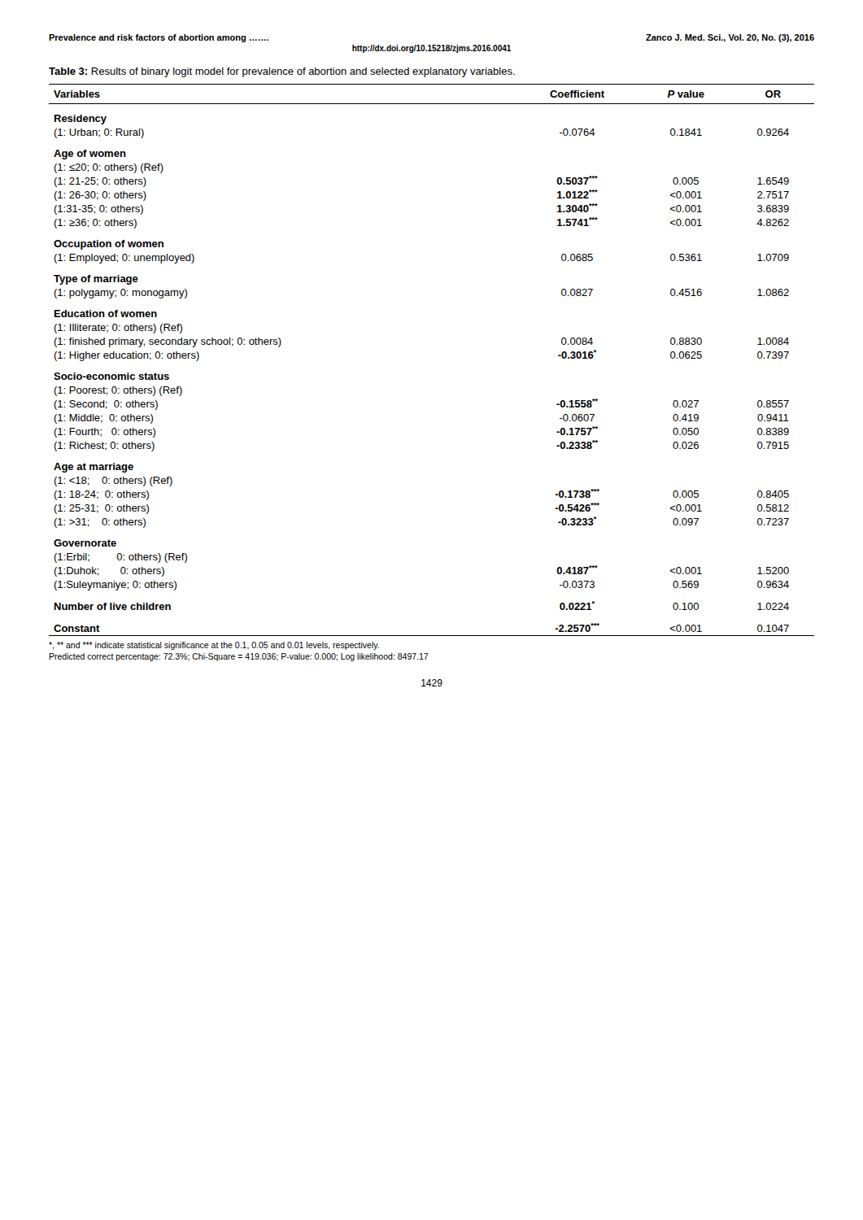Prevalence and risk factors of abortion among …….
Zanco J. Med. Sci., Vol. 20, No. (3), 2016
http://dx.doi.org/10.15218/zjms.2016.0041
Table 3: Results of binary logit model for prevalence of abortion and selected explanatory variables.
| Variables | Coefficient | P value | OR |
| --- | --- | --- | --- |
| Residency | | | |
| (1: Urban; 0: Rural) | -0.0764 | 0.1841 | 0.9264 |
| Age of women | | | |
| (1: ≤20; 0: others) (Ref) | | | |
| (1: 21-25; 0: others) | 0.5037 *** | 0.005 | 1.6549 |
| (1: 26-30; 0: others) | 1.0122 *** | <0.001 | 2.7517 |
| (1:31-35; 0: others) | 1.3040 *** | <0.001 | 3.6839 |
| (1: ≥36; 0: others) | 1.5741 *** | <0.001 | 4.8262 |
| Occupation of women | | | |
| (1: Employed; 0: unemployed) | 0.0685 | 0.5361 | 1.0709 |
| Type of marriage | | | |
| (1: polygamy; 0: monogamy) | 0.0827 | 0.4516 | 1.0862 |
| Education of women | | | |
| (1: Illiterate; 0: others) (Ref) | | | |
| (1: finished primary, secondary school; 0: others) | 0.0084 | 0.8830 | 1.0084 |
| (1: Higher education; 0: others) | -0.3016 * | 0.0625 | 0.7397 |
| Socio-economic status | | | |
| (1: Poorest; 0: others) (Ref) | | | |
| (1: Second; 0: others) | -0.1558 ** | 0.027 | 0.8557 |
| (1: Middle; 0: others) | -0.0607 | 0.419 | 0.9411 |
| (1: Fourth; 0: others) | -0.1757 ** | 0.050 | 0.8389 |
| (1: Richest; 0: others) | -0.2338 ** | 0.026 | 0.7915 |
| Age at marriage | | | |
| (1: <18; 0: others) (Ref) | | | |
| (1: 18-24; 0: others) | -0.1738 *** | 0.005 | 0.8405 |
| (1: 25-31; 0: others) | -0.5426 *** | <0.001 | 0.5812 |
| (1: >31; 0: others) | -0.3233 * | 0.097 | 0.7237 |
| Governorate | | | |
| (1:Erbil; 0: others) (Ref) | | | |
| (1:Duhok; 0: others) | 0.4187 *** | <0.001 | 1.5200 |
| (1:Suleymaniye; 0: others) | -0.0373 | 0.569 | 0.9634 |
| Number of live children | 0.0221 * | 0.100 | 1.0224 |
| Constant | -2.2570 *** | <0.001 | 0.1047 |
*, ** and *** indicate statistical significance at the 0.1, 0.05 and 0.01 levels, respectively.
Predicted correct percentage: 72.3%; Chi-Square = 419.036; P-value: 0.000; Log likelihood: 8497.17
1429